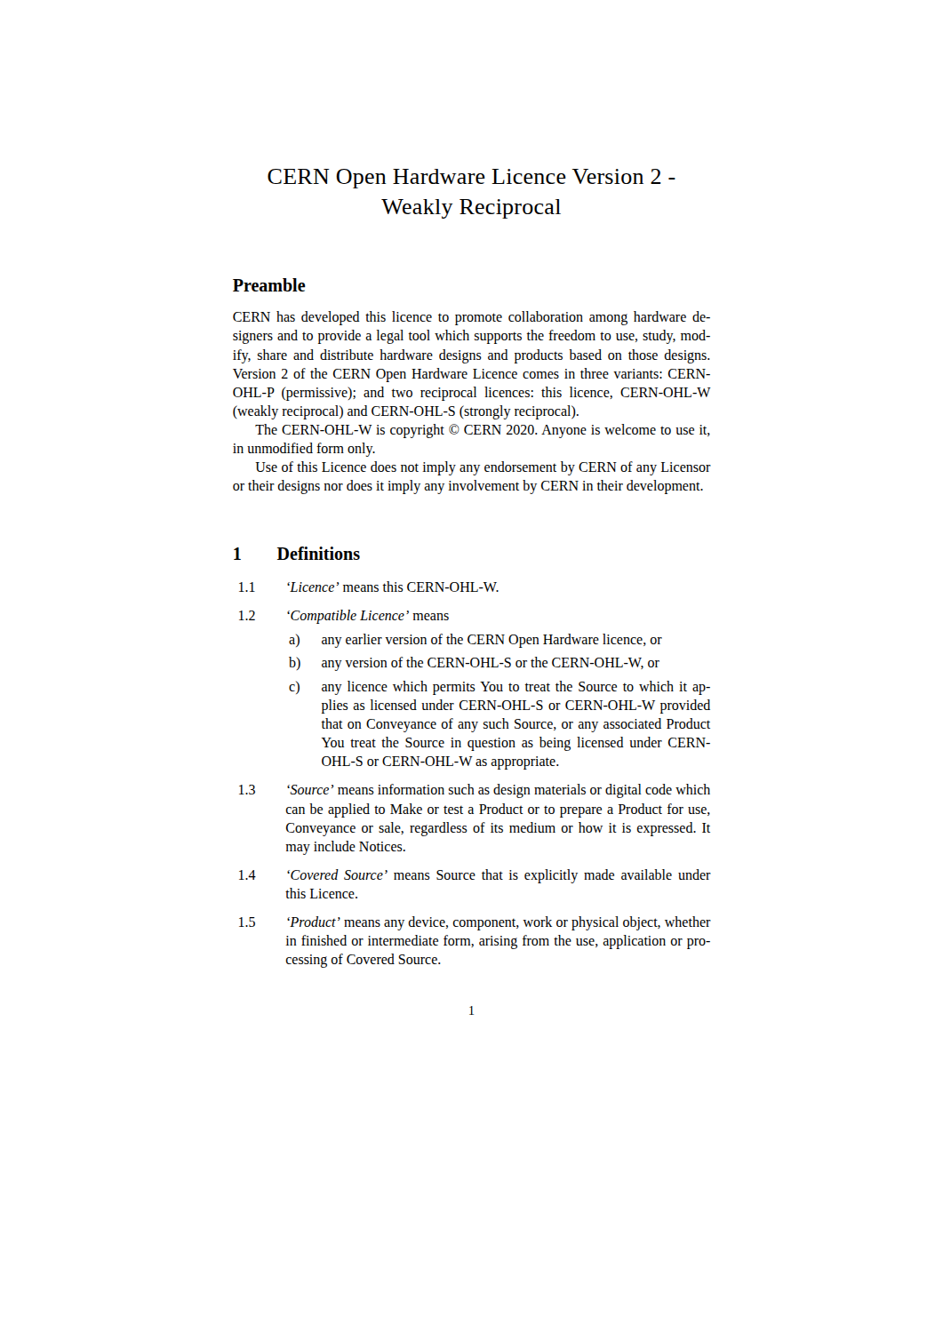CERN Open Hardware Licence Version 2 -
Weakly Reciprocal
Preamble
CERN has developed this licence to promote collaboration among hardware designers and to provide a legal tool which supports the freedom to use, study, modify, share and distribute hardware designs and products based on those designs. Version 2 of the CERN Open Hardware Licence comes in three variants: CERN-OHL-P (permissive); and two reciprocal licences: this licence, CERN-OHL-W (weakly reciprocal) and CERN-OHL-S (strongly reciprocal).
The CERN-OHL-W is copyright © CERN 2020. Anyone is welcome to use it, in unmodified form only.
Use of this Licence does not imply any endorsement by CERN of any Licensor or their designs nor does it imply any involvement by CERN in their development.
1 Definitions
1.1‘Licence’ means this CERN-OHL-W.
1.2‘Compatible Licence’ means
a) any earlier version of the CERN Open Hardware licence, or
b) any version of the CERN-OHL-S or the CERN-OHL-W, or
c) any licence which permits You to treat the Source to which it applies as licensed under CERN-OHL-S or CERN-OHL-W provided that on Conveyance of any such Source, or any associated Product You treat the Source in question as being licensed under CERN-OHL-S or CERN-OHL-W as appropriate.
1.3‘Source’ means information such as design materials or digital code which can be applied to Make or test a Product or to prepare a Product for use, Conveyance or sale, regardless of its medium or how it is expressed. It may include Notices.
1.4‘Covered Source’ means Source that is explicitly made available under this Licence.
1.5‘Product’ means any device, component, work or physical object, whether in finished or intermediate form, arising from the use, application or processing of Covered Source.
1